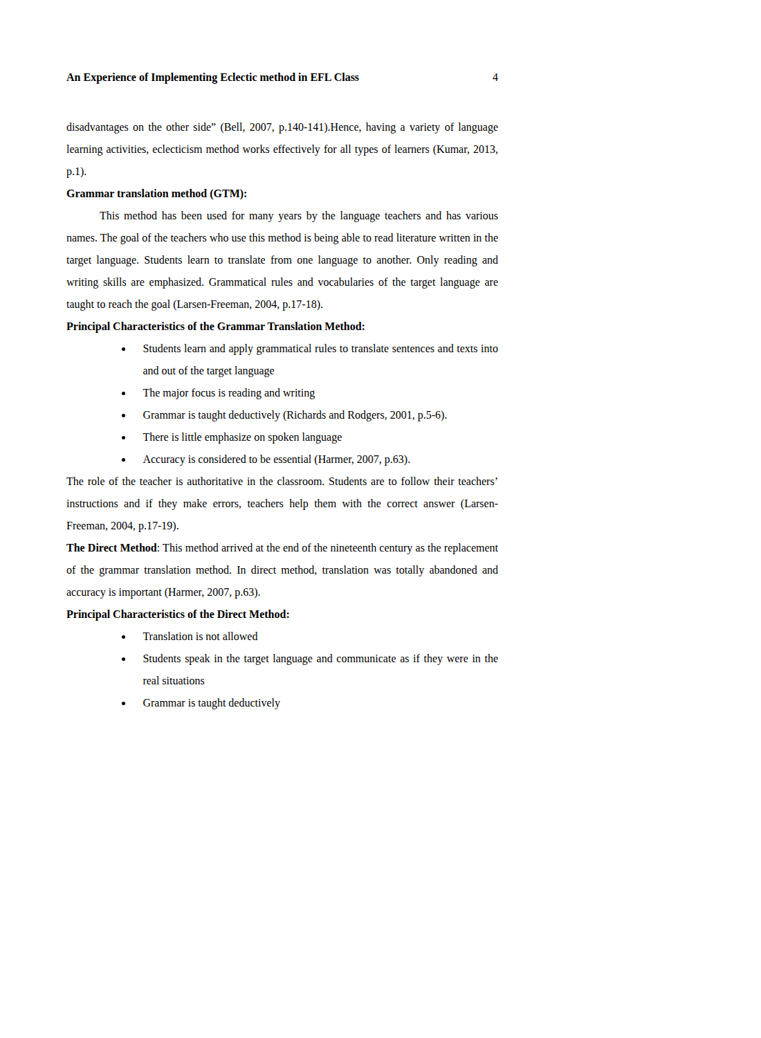An Experience of Implementing Eclectic method in EFL Class 4
disadvantages on the other side” (Bell, 2007, p.140-141).Hence, having a variety of language learning activities, eclecticism method works effectively for all types of learners (Kumar, 2013, p.1).
Grammar translation method (GTM):
This method has been used for many years by the language teachers and has various names. The goal of the teachers who use this method is being able to read literature written in the target language. Students learn to translate from one language to another. Only reading and writing skills are emphasized. Grammatical rules and vocabularies of the target language are taught to reach the goal (Larsen-Freeman, 2004, p.17-18).
Principal Characteristics of the Grammar Translation Method:
Students learn and apply grammatical rules to translate sentences and texts into and out of the target language
The major focus is reading and writing
Grammar is taught deductively (Richards and Rodgers, 2001, p.5-6).
There is little emphasize on spoken language
Accuracy is considered to be essential (Harmer, 2007, p.63).
The role of the teacher is authoritative in the classroom. Students are to follow their teachers’ instructions and if they make errors, teachers help them with the correct answer (Larsen-Freeman, 2004, p.17-19).
The Direct Method: This method arrived at the end of the nineteenth century as the replacement of the grammar translation method. In direct method, translation was totally abandoned and accuracy is important (Harmer, 2007, p.63).
Principal Characteristics of the Direct Method:
Translation is not allowed
Students speak in the target language and communicate as if they were in the real situations
Grammar is taught deductively